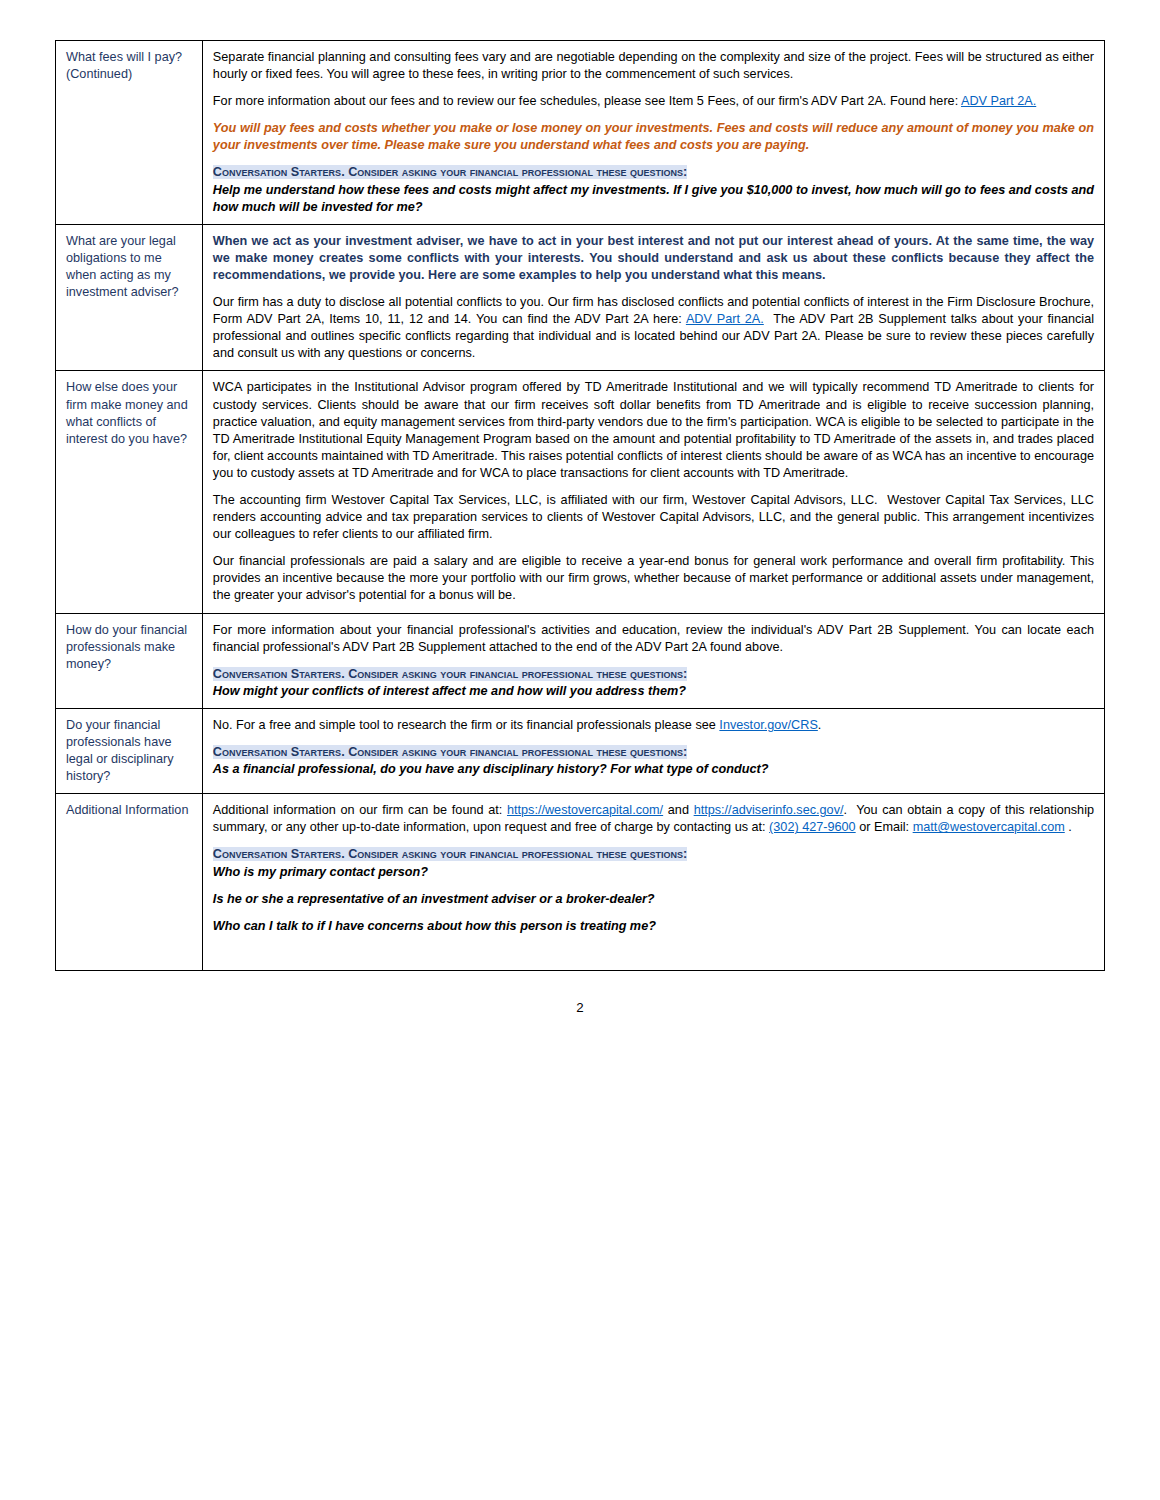| What fees will I pay? (Continued) | Separate financial planning and consulting fees vary and are negotiable depending on the complexity and size of the project. Fees will be structured as either hourly or fixed fees. You will agree to these fees, in writing prior to the commencement of such services. For more information about our fees and to review our fee schedules, please see Item 5 Fees, of our firm's ADV Part 2A. Found here: ADV Part 2A. You will pay fees and costs whether you make or lose money on your investments. Fees and costs will reduce any amount of money you make on your investments over time. Please make sure you understand what fees and costs you are paying. Conversation Starters. Consider asking your financial professional these questions: Help me understand how these fees and costs might affect my investments. If I give you $10,000 to invest, how much will go to fees and costs and how much will be invested for me? |
| What are your legal obligations to me when acting as my investment adviser? | When we act as your investment adviser, we have to act in your best interest and not put our interest ahead of yours. At the same time, the way we make money creates some conflicts with your interests. You should understand and ask us about these conflicts because they affect the recommendations, we provide you. Here are some examples to help you understand what this means. Our firm has a duty to disclose all potential conflicts to you. Our firm has disclosed conflicts and potential conflicts of interest in the Firm Disclosure Brochure, Form ADV Part 2A, Items 10, 11, 12 and 14. You can find the ADV Part 2A here: ADV Part 2A. The ADV Part 2B Supplement talks about your financial professional and outlines specific conflicts regarding that individual and is located behind our ADV Part 2A. Please be sure to review these pieces carefully and consult us with any questions or concerns. |
| How else does your firm make money and what conflicts of interest do you have? | WCA participates in the Institutional Advisor program offered by TD Ameritrade Institutional and we will typically recommend TD Ameritrade to clients for custody services. Clients should be aware that our firm receives soft dollar benefits from TD Ameritrade and is eligible to receive succession planning, practice valuation, and equity management services from third-party vendors due to the firm's participation. WCA is eligible to be selected to participate in the TD Ameritrade Institutional Equity Management Program based on the amount and potential profitability to TD Ameritrade of the assets in, and trades placed for, client accounts maintained with TD Ameritrade. This raises potential conflicts of interest clients should be aware of as WCA has an incentive to encourage you to custody assets at TD Ameritrade and for WCA to place transactions for client accounts with TD Ameritrade. The accounting firm Westover Capital Tax Services, LLC, is affiliated with our firm, Westover Capital Advisors, LLC. Westover Capital Tax Services, LLC renders accounting advice and tax preparation services to clients of Westover Capital Advisors, LLC, and the general public. This arrangement incentivizes our colleagues to refer clients to our affiliated firm. Our financial professionals are paid a salary and are eligible to receive a year-end bonus for general work performance and overall firm profitability. This provides an incentive because the more your portfolio with our firm grows, whether because of market performance or additional assets under management, the greater your advisor's potential for a bonus will be. |
| How do your financial professionals make money? | For more information about your financial professional's activities and education, review the individual's ADV Part 2B Supplement. You can locate each financial professional's ADV Part 2B Supplement attached to the end of the ADV Part 2A found above. Conversation Starters. Consider asking your financial professional these questions: How might your conflicts of interest affect me and how will you address them? |
| Do your financial professionals have legal or disciplinary history? | No. For a free and simple tool to research the firm or its financial professionals please see Investor.gov/CRS . Conversation Starters. Consider asking your financial professional these questions: As a financial professional, do you have any disciplinary history? For what type of conduct? |
| Additional Information | Additional information on our firm can be found at: https://westovercapital.com/ and https://adviserinfo.sec.gov/ . You can obtain a copy of this relationship summary, or any other up-to-date information, upon request and free of charge by contacting us at: (302) 427-9600 or Email: matt@westovercapital.com . Conversation Starters. Consider asking your financial professional these questions: Who is my primary contact person? Is he or she a representative of an investment adviser or a broker-dealer? Who can I talk to if I have concerns about how this person is treating me? |
2